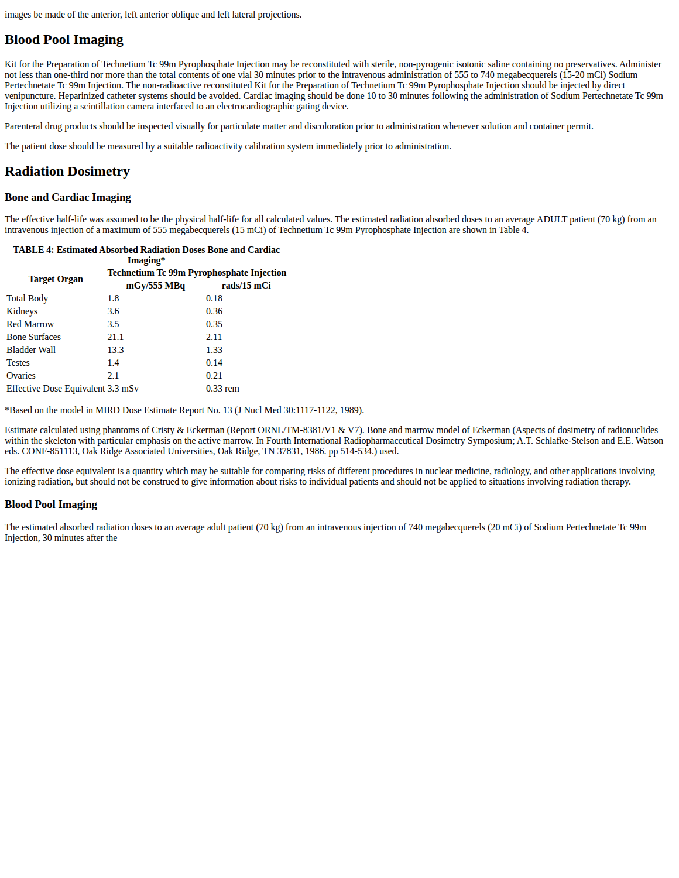images be made of the anterior, left anterior oblique and left lateral projections.
Blood Pool Imaging
Kit for the Preparation of Technetium Tc 99m Pyrophosphate Injection may be reconstituted with sterile, non-pyrogenic isotonic saline containing no preservatives. Administer not less than one-third nor more than the total contents of one vial 30 minutes prior to the intravenous administration of 555 to 740 megabecquerels (15-20 mCi) Sodium Pertechnetate Tc 99m Injection. The non-radioactive reconstituted Kit for the Preparation of Technetium Tc 99m Pyrophosphate Injection should be injected by direct venipuncture. Heparinized catheter systems should be avoided. Cardiac imaging should be done 10 to 30 minutes following the administration of Sodium Pertechnetate Tc 99m Injection utilizing a scintillation camera interfaced to an electrocardiographic gating device.
Parenteral drug products should be inspected visually for particulate matter and discoloration prior to administration whenever solution and container permit.
The patient dose should be measured by a suitable radioactivity calibration system immediately prior to administration.
Radiation Dosimetry
Bone and Cardiac Imaging
The effective half-life was assumed to be the physical half-life for all calculated values. The estimated radiation absorbed doses to an average ADULT patient (70 kg) from an intravenous injection of a maximum of 555 megabecquerels (15 mCi) of Technetium Tc 99m Pyrophosphate Injection are shown in Table 4.
TABLE 4: Estimated Absorbed Radiation Doses Bone and Cardiac Imaging*
| Target Organ | Technetium Tc 99m Pyrophosphate Injection |
| --- | --- |
| mGy/555 MBq | rads/15 mCi |
| Total Body | 1.8 | 0.18 |
| Kidneys | 3.6 | 0.36 |
| Red Marrow | 3.5 | 0.35 |
| Bone Surfaces | 21.1 | 2.11 |
| Bladder Wall | 13.3 | 1.33 |
| Testes | 1.4 | 0.14 |
| Ovaries | 2.1 | 0.21 |
| Effective Dose Equivalent | 3.3 mSv | 0.33 rem |
*Based on the model in MIRD Dose Estimate Report No. 13 (J Nucl Med 30:1117-1122, 1989).
Estimate calculated using phantoms of Cristy & Eckerman (Report ORNL/TM-8381/V1 & V7). Bone and marrow model of Eckerman (Aspects of dosimetry of radionuclides within the skeleton with particular emphasis on the active marrow. In Fourth International Radiopharmaceutical Dosimetry Symposium; A.T. Schlafke-Stelson and E.E. Watson eds. CONF-851113, Oak Ridge Associated Universities, Oak Ridge, TN 37831, 1986. pp 514-534.) used.
The effective dose equivalent is a quantity which may be suitable for comparing risks of different procedures in nuclear medicine, radiology, and other applications involving ionizing radiation, but should not be construed to give information about risks to individual patients and should not be applied to situations involving radiation therapy.
Blood Pool Imaging
The estimated absorbed radiation doses to an average adult patient (70 kg) from an intravenous injection of 740 megabecquerels (20 mCi) of Sodium Pertechnetate Tc 99m Injection, 30 minutes after the